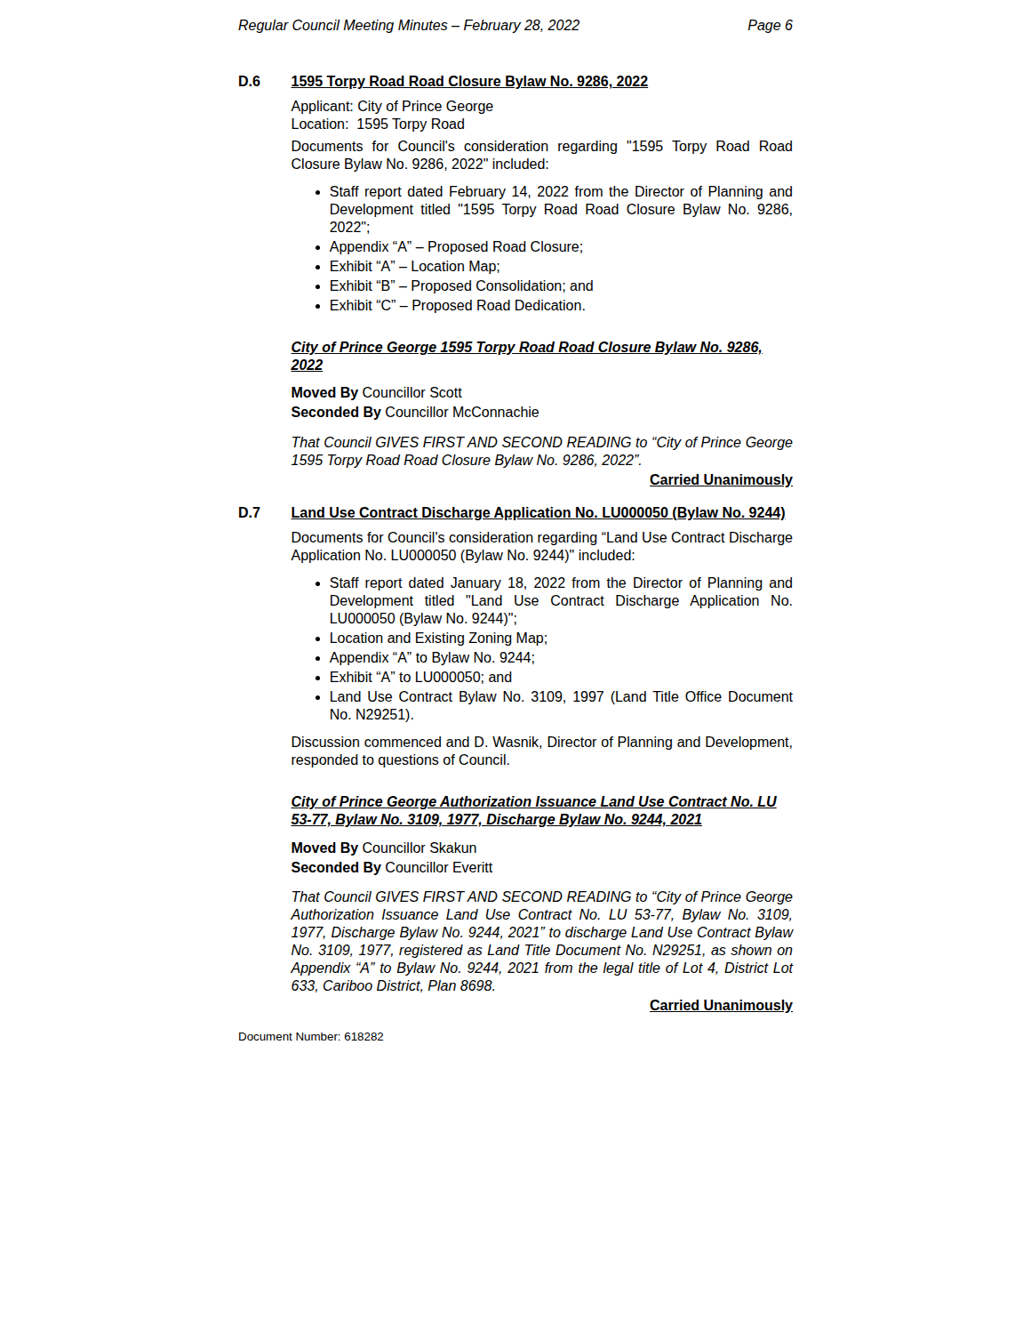Regular Council Meeting Minutes – February 28, 2022
Page 6
D.6
1595 Torpy Road Road Closure Bylaw No. 9286, 2022
Applicant: City of Prince George
Location: 1595 Torpy Road
Documents for Council's consideration regarding "1595 Torpy Road Road Closure Bylaw No. 9286, 2022" included:
Staff report dated February 14, 2022 from the Director of Planning and Development titled "1595 Torpy Road Road Closure Bylaw No. 9286, 2022";
Appendix “A” – Proposed Road Closure;
Exhibit “A” – Location Map;
Exhibit “B” – Proposed Consolidation; and
Exhibit “C” – Proposed Road Dedication.
City of Prince George 1595 Torpy Road Road Closure Bylaw No. 9286, 2022
Moved By Councillor Scott
Seconded By Councillor McConnachie
That Council GIVES FIRST AND SECOND READING to “City of Prince George 1595 Torpy Road Road Closure Bylaw No. 9286, 2022”.
Carried Unanimously
D.7
Land Use Contract Discharge Application No. LU000050 (Bylaw No. 9244)
Documents for Council's consideration regarding “Land Use Contract Discharge Application No. LU000050 (Bylaw No. 9244)" included:
Staff report dated January 18, 2022 from the Director of Planning and Development titled "Land Use Contract Discharge Application No. LU000050 (Bylaw No. 9244)";
Location and Existing Zoning Map;
Appendix “A” to Bylaw No. 9244;
Exhibit “A” to LU000050; and
Land Use Contract Bylaw No. 3109, 1997 (Land Title Office Document No. N29251).
Discussion commenced and D. Wasnik, Director of Planning and Development, responded to questions of Council.
City of Prince George Authorization Issuance Land Use Contract No. LU 53-77, Bylaw No. 3109, 1977, Discharge Bylaw No. 9244, 2021
Moved By Councillor Skakun
Seconded By Councillor Everitt
That Council GIVES FIRST AND SECOND READING to “City of Prince George Authorization Issuance Land Use Contract No. LU 53-77, Bylaw No. 3109, 1977, Discharge Bylaw No. 9244, 2021” to discharge Land Use Contract Bylaw No. 3109, 1977, registered as Land Title Document No. N29251, as shown on Appendix “A” to Bylaw No. 9244, 2021 from the legal title of Lot 4, District Lot 633, Cariboo District, Plan 8698.
Carried Unanimously
Document Number: 618282